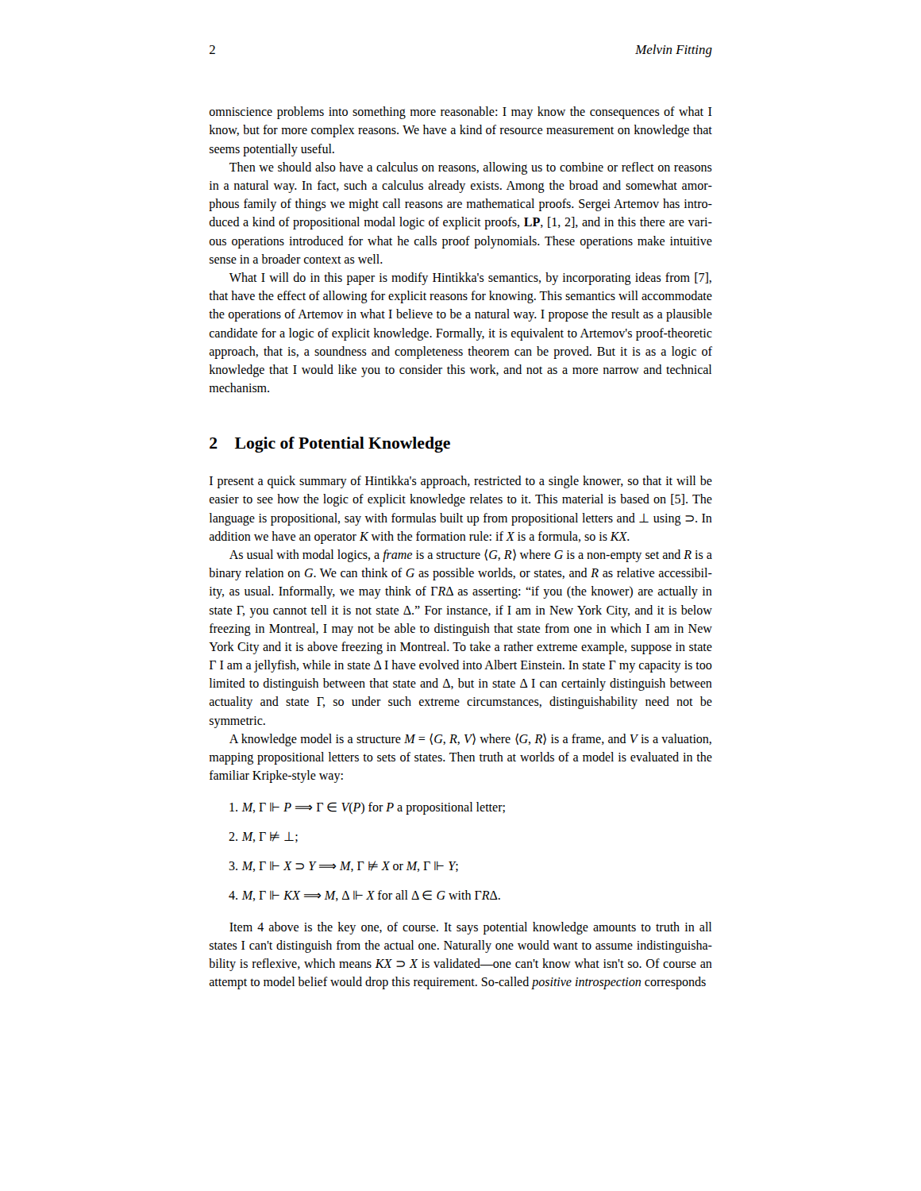2 Melvin Fitting
omniscience problems into something more reasonable: I may know the consequences of what I know, but for more complex reasons. We have a kind of resource measurement on knowledge that seems potentially useful.
Then we should also have a calculus on reasons, allowing us to combine or reflect on reasons in a natural way. In fact, such a calculus already exists. Among the broad and somewhat amorphous family of things we might call reasons are mathematical proofs. Sergei Artemov has introduced a kind of propositional modal logic of explicit proofs, LP, [1, 2], and in this there are various operations introduced for what he calls proof polynomials. These operations make intuitive sense in a broader context as well.
What I will do in this paper is modify Hintikka's semantics, by incorporating ideas from [7], that have the effect of allowing for explicit reasons for knowing. This semantics will accommodate the operations of Artemov in what I believe to be a natural way. I propose the result as a plausible candidate for a logic of explicit knowledge. Formally, it is equivalent to Artemov's proof-theoretic approach, that is, a soundness and completeness theorem can be proved. But it is as a logic of knowledge that I would like you to consider this work, and not as a more narrow and technical mechanism.
2 Logic of Potential Knowledge
I present a quick summary of Hintikka's approach, restricted to a single knower, so that it will be easier to see how the logic of explicit knowledge relates to it. This material is based on [5]. The language is propositional, say with formulas built up from propositional letters and ⊥ using ⊃. In addition we have an operator K with the formation rule: if X is a formula, so is KX.
As usual with modal logics, a frame is a structure ⟨G, R⟩ where G is a non-empty set and R is a binary relation on G. We can think of G as possible worlds, or states, and R as relative accessibility, as usual. Informally, we may think of ΓRΔ as asserting: “if you (the knower) are actually in state Γ, you cannot tell it is not state Δ.” For instance, if I am in New York City, and it is below freezing in Montreal, I may not be able to distinguish that state from one in which I am in New York City and it is above freezing in Montreal. To take a rather extreme example, suppose in state Γ I am a jellyfish, while in state Δ I have evolved into Albert Einstein. In state Γ my capacity is too limited to distinguish between that state and Δ, but in state Δ I can certainly distinguish between actuality and state Γ, so under such extreme circumstances, distinguishability need not be symmetric.
A knowledge model is a structure M = ⟨G, R, V⟩ where ⟨G, R⟩ is a frame, and V is a valuation, mapping propositional letters to sets of states. Then truth at worlds of a model is evaluated in the familiar Kripke-style way:
1. M, Γ ⊩ P ⟹ Γ ∈ V(P) for P a propositional letter;
2. M, Γ ⊭ ⊥;
3. M, Γ ⊩ X ⊃ Y ⟹ M, Γ ⊭ X or M, Γ ⊩ Y;
4. M, Γ ⊩ KX ⟹ M, Δ ⊩ X for all Δ ∈ G with ΓRΔ.
Item 4 above is the key one, of course. It says potential knowledge amounts to truth in all states I can't distinguish from the actual one. Naturally one would want to assume indistinguishability is reflexive, which means KX ⊃ X is validated—one can't know what isn't so. Of course an attempt to model belief would drop this requirement. So-called positive introspection corresponds